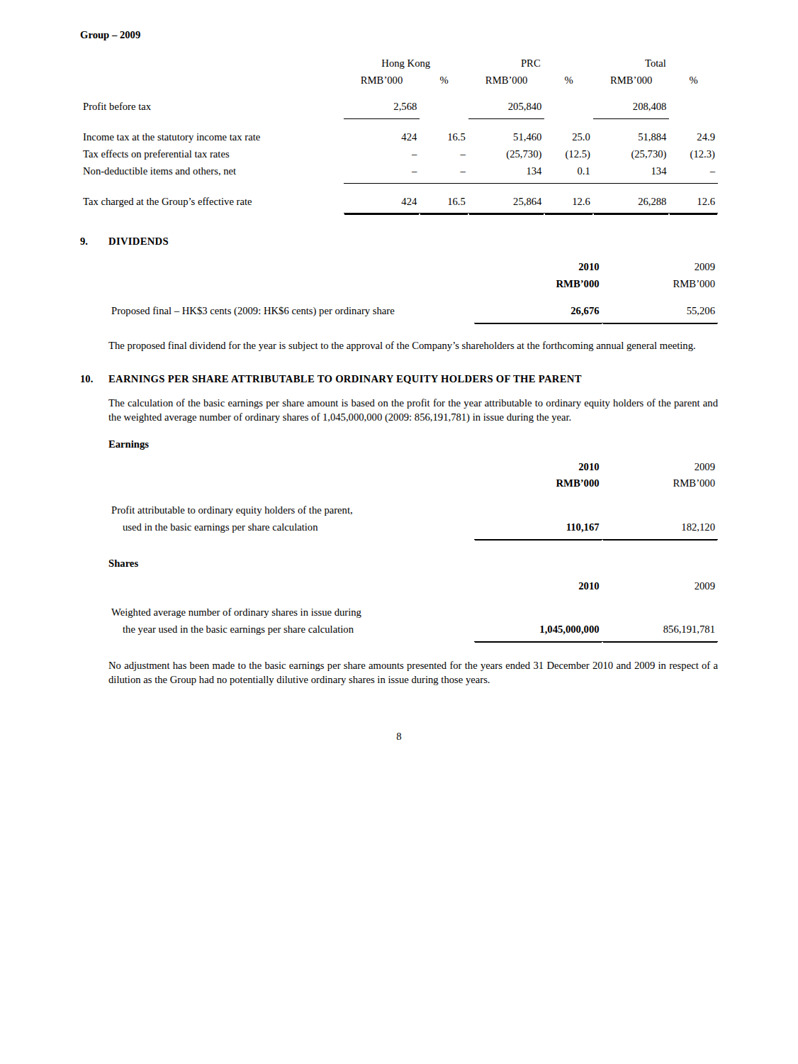Group – 2009
| | Hong Kong | PRC | Total |
| | RMB’000 | % | RMB’000 | % | RMB’000 | % |
| Profit before tax | 2,568 | | 205,840 | | 208,408 | |
| Income tax at the statutory income tax rate | 424 | 16.5 | 51,460 | 25.0 | 51,884 | 24.9 |
| Tax effects on preferential tax rates | – | – | (25,730) | (12.5) | (25,730) | (12.3) |
| Non-deductible items and others, net | – | – | 134 | 0.1 | 134 | – |
| Tax charged at the Group’s effective rate | 424 | 16.5 | 25,864 | 12.6 | 26,288 | 12.6 |
9.
DIVIDENDS
| | 2010 | 2009 |
| | RMB’000 | RMB’000 |
| Proposed final – HK$3 cents (2009: HK$6 cents) per ordinary share | 26,676 | 55,206 |
The proposed final dividend for the year is subject to the approval of the Company’s shareholders at the forthcoming annual general meeting.
10.
EARNINGS PER SHARE ATTRIBUTABLE TO ORDINARY EQUITY HOLDERS OF THE PARENT
The calculation of the basic earnings per share amount is based on the profit for the year attributable to ordinary equity holders of the parent and the weighted average number of ordinary shares of 1,045,000,000 (2009: 856,191,781) in issue during the year.
Earnings
| | 2010 | 2009 |
| | RMB’000 | RMB’000 |
| Profit attributable to ordinary equity holders of the parent, | | |
| used in the basic earnings per share calculation | 110,167 | 182,120 |
Shares
| | 2010 | 2009 |
| Weighted average number of ordinary shares in issue during | | |
| the year used in the basic earnings per share calculation | 1,045,000,000 | 856,191,781 |
No adjustment has been made to the basic earnings per share amounts presented for the years ended 31 December 2010 and 2009 in respect of a dilution as the Group had no potentially dilutive ordinary shares in issue during those years.
8